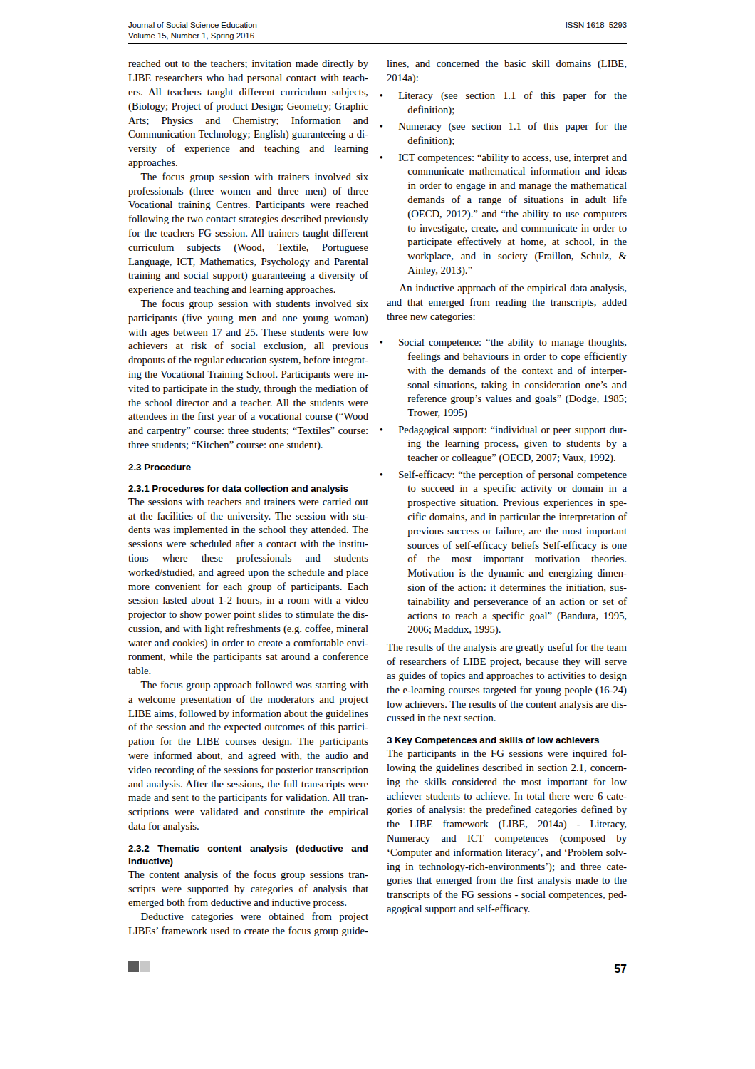Journal of Social Science Education
Volume 15, Number 1, Spring 2016
ISSN 1618–5293
reached out to the teachers; invitation made directly by LIBE researchers who had personal contact with teachers. All teachers taught different curriculum subjects, (Biology; Project of product Design; Geometry; Graphic Arts; Physics and Chemistry; Information and Communication Technology; English) guaranteeing a diversity of experience and teaching and learning approaches.
The focus group session with trainers involved six professionals (three women and three men) of three Vocational training Centres. Participants were reached following the two contact strategies described previously for the teachers FG session. All trainers taught different curriculum subjects (Wood, Textile, Portuguese Language, ICT, Mathematics, Psychology and Parental training and social support) guaranteeing a diversity of experience and teaching and learning approaches.
The focus group session with students involved six participants (five young men and one young woman) with ages between 17 and 25. These students were low achievers at risk of social exclusion, all previous dropouts of the regular education system, before integrating the Vocational Training School. Participants were invited to participate in the study, through the mediation of the school director and a teacher. All the students were attendees in the first year of a vocational course (“Wood and carpentry” course: three students; “Textiles” course: three students; “Kitchen” course: one student).
2.3 Procedure
2.3.1 Procedures for data collection and analysis
The sessions with teachers and trainers were carried out at the facilities of the university. The session with students was implemented in the school they attended. The sessions were scheduled after a contact with the institutions where these professionals and students worked/studied, and agreed upon the schedule and place more convenient for each group of participants. Each session lasted about 1-2 hours, in a room with a video projector to show power point slides to stimulate the discussion, and with light refreshments (e.g. coffee, mineral water and cookies) in order to create a comfortable environment, while the participants sat around a conference table.
The focus group approach followed was starting with a welcome presentation of the moderators and project LIBE aims, followed by information about the guidelines of the session and the expected outcomes of this participation for the LIBE courses design. The participants were informed about, and agreed with, the audio and video recording of the sessions for posterior transcription and analysis. After the sessions, the full transcripts were made and sent to the participants for validation. All transcriptions were validated and constitute the empirical data for analysis.
2.3.2 Thematic content analysis (deductive and inductive)
The content analysis of the focus group sessions transcripts were supported by categories of analysis that emerged both from deductive and inductive process.
Deductive categories were obtained from project LIBEs’ framework used to create the focus group guidelines, and concerned the basic skill domains (LIBE, 2014a):
Literacy (see section 1.1 of this paper for the definition);
Numeracy (see section 1.1 of this paper for the definition);
ICT competences: “ability to access, use, interpret and communicate mathematical information and ideas in order to engage in and manage the mathematical demands of a range of situations in adult life (OECD, 2012).” and “the ability to use computers to investigate, create, and communicate in order to participate effectively at home, at school, in the workplace, and in society (Fraillon, Schulz, & Ainley, 2013).”
An inductive approach of the empirical data analysis, and that emerged from reading the transcripts, added three new categories:
Social competence: “the ability to manage thoughts, feelings and behaviours in order to cope efficiently with the demands of the context and of interpersonal situations, taking in consideration one’s and reference group’s values and goals” (Dodge, 1985; Trower, 1995)
Pedagogical support: “individual or peer support during the learning process, given to students by a teacher or colleague” (OECD, 2007; Vaux, 1992).
Self-efficacy: “the perception of personal competence to succeed in a specific activity or domain in a prospective situation. Previous experiences in specific domains, and in particular the interpretation of previous success or failure, are the most important sources of self-efficacy beliefs Self-efficacy is one of the most important motivation theories. Motivation is the dynamic and energizing dimension of the action: it determines the initiation, sustainability and perseverance of an action or set of actions to reach a specific goal” (Bandura, 1995, 2006; Maddux, 1995).
The results of the analysis are greatly useful for the team of researchers of LIBE project, because they will serve as guides of topics and approaches to activities to design the e-learning courses targeted for young people (16-24) low achievers. The results of the content analysis are discussed in the next section.
3 Key Competences and skills of low achievers
The participants in the FG sessions were inquired following the guidelines described in section 2.1, concerning the skills considered the most important for low achiever students to achieve. In total there were 6 categories of analysis: the predefined categories defined by the LIBE framework (LIBE, 2014a) - Literacy, Numeracy and ICT competences (composed by ‘Computer and information literacy’, and ‘Problem solving in technology-rich-environments’); and three categories that emerged from the first analysis made to the transcripts of the FG sessions - social competences, pedagogical support and self-efficacy.
57